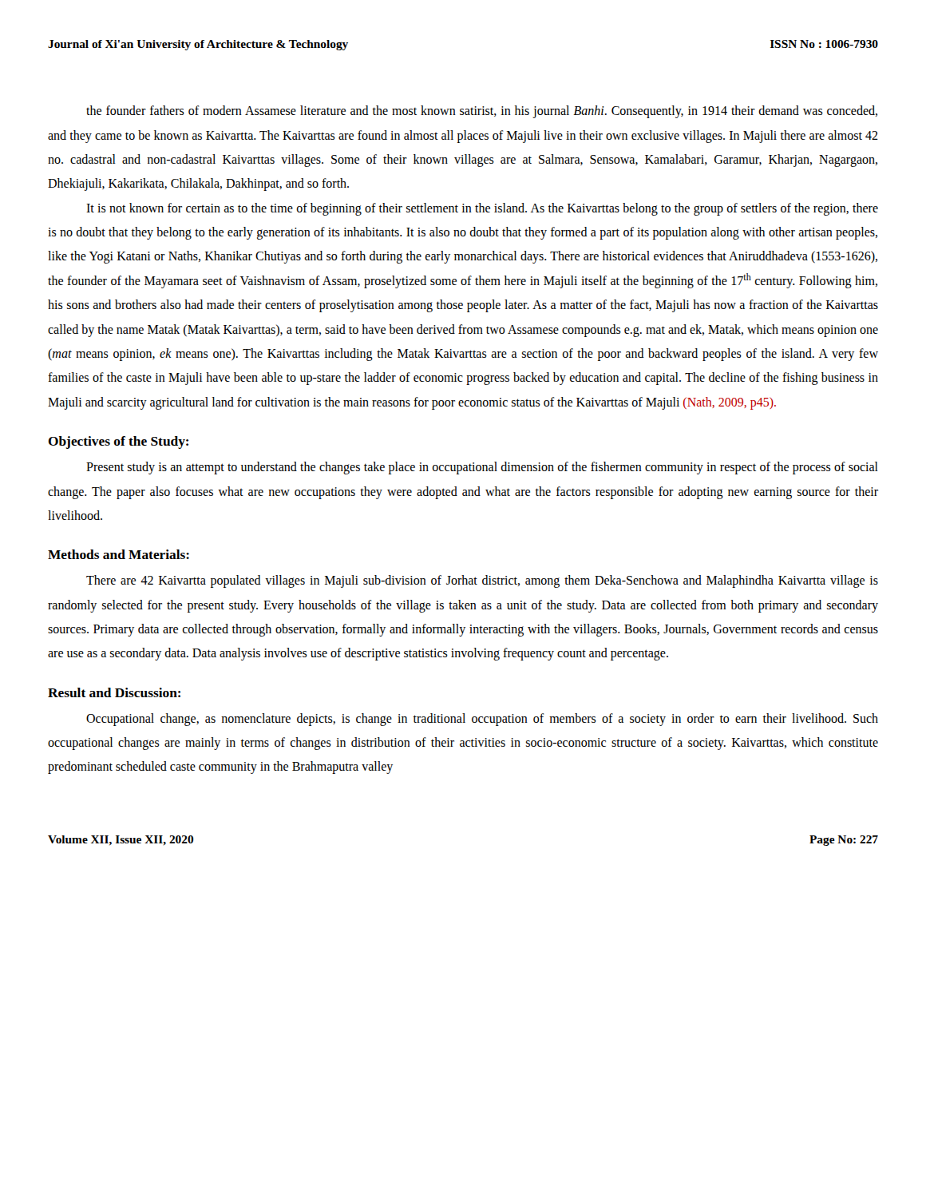Journal of Xi'an University of Architecture & Technology
ISSN No : 1006-7930
the founder fathers of modern Assamese literature and the most known satirist, in his journal Banhi. Consequently, in 1914 their demand was conceded, and they came to be known as Kaivartta. The Kaivarttas are found in almost all places of Majuli live in their own exclusive villages. In Majuli there are almost 42 no. cadastral and non-cadastral Kaivarttas villages. Some of their known villages are at Salmara, Sensowa, Kamalabari, Garamur, Kharjan, Nagargaon, Dhekiajuli, Kakarikata, Chilakala, Dakhinpat, and so forth.
It is not known for certain as to the time of beginning of their settlement in the island. As the Kaivarttas belong to the group of settlers of the region, there is no doubt that they belong to the early generation of its inhabitants. It is also no doubt that they formed a part of its population along with other artisan peoples, like the Yogi Katani or Naths, Khanikar Chutiyas and so forth during the early monarchical days. There are historical evidences that Aniruddhadeva (1553-1626), the founder of the Mayamara seet of Vaishnavism of Assam, proselytized some of them here in Majuli itself at the beginning of the 17th century. Following him, his sons and brothers also had made their centers of proselytisation among those people later. As a matter of the fact, Majuli has now a fraction of the Kaivarttas called by the name Matak (Matak Kaivarttas), a term, said to have been derived from two Assamese compounds e.g. mat and ek, Matak, which means opinion one (mat means opinion, ek means one). The Kaivarttas including the Matak Kaivarttas are a section of the poor and backward peoples of the island. A very few families of the caste in Majuli have been able to up-stare the ladder of economic progress backed by education and capital. The decline of the fishing business in Majuli and scarcity agricultural land for cultivation is the main reasons for poor economic status of the Kaivarttas of Majuli (Nath, 2009, p45).
Objectives of the Study:
Present study is an attempt to understand the changes take place in occupational dimension of the fishermen community in respect of the process of social change. The paper also focuses what are new occupations they were adopted and what are the factors responsible for adopting new earning source for their livelihood.
Methods and Materials:
There are 42 Kaivartta populated villages in Majuli sub-division of Jorhat district, among them Deka-Senchowa and Malaphindha Kaivartta village is randomly selected for the present study. Every households of the village is taken as a unit of the study. Data are collected from both primary and secondary sources. Primary data are collected through observation, formally and informally interacting with the villagers. Books, Journals, Government records and census are use as a secondary data. Data analysis involves use of descriptive statistics involving frequency count and percentage.
Result and Discussion:
Occupational change, as nomenclature depicts, is change in traditional occupation of members of a society in order to earn their livelihood. Such occupational changes are mainly in terms of changes in distribution of their activities in socio-economic structure of a society. Kaivarttas, which constitute predominant scheduled caste community in the Brahmaputra valley
Volume XII, Issue XII, 2020
Page No: 227